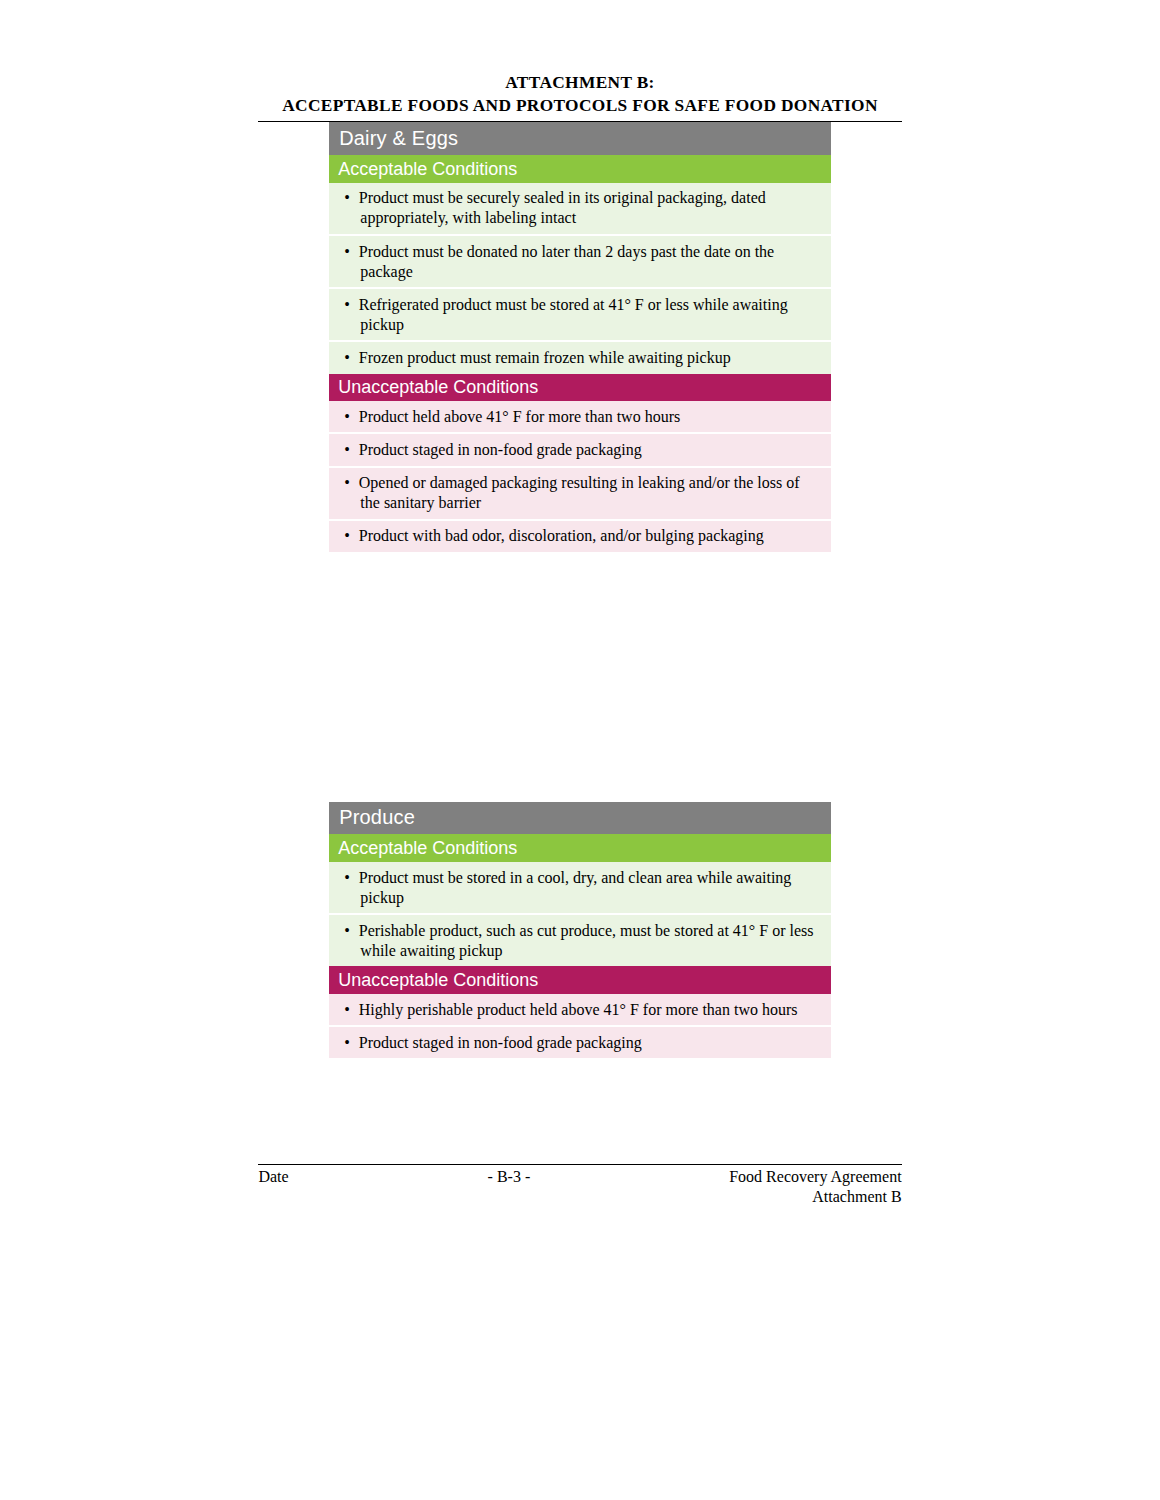ATTACHMENT B:
ACCEPTABLE FOODS AND PROTOCOLS FOR SAFE FOOD DONATION
| Dairy & Eggs |
| --- |
| Acceptable Conditions |
| Product must be securely sealed in its original packaging, dated appropriately, with labeling intact |
| Product must be donated no later than 2 days past the date on the package |
| Refrigerated product must be stored at 41° F or less while awaiting pickup |
| Frozen product must remain frozen while awaiting pickup |
| Unacceptable Conditions |
| Product held above 41° F for more than two hours |
| Product staged in non-food grade packaging |
| Opened or damaged packaging resulting in leaking and/or the loss of the sanitary barrier |
| Product with bad odor, discoloration, and/or bulging packaging |
| Produce |
| --- |
| Acceptable Conditions |
| Product must be stored in a cool, dry, and clean area while awaiting pickup |
| Perishable product, such as cut produce, must be stored at 41° F or less while awaiting pickup |
| Unacceptable Conditions |
| Highly perishable product held above 41° F for more than two hours |
| Product staged in non-food grade packaging |
Date Food Recovery Agreement
Attachment B
- B-3 -